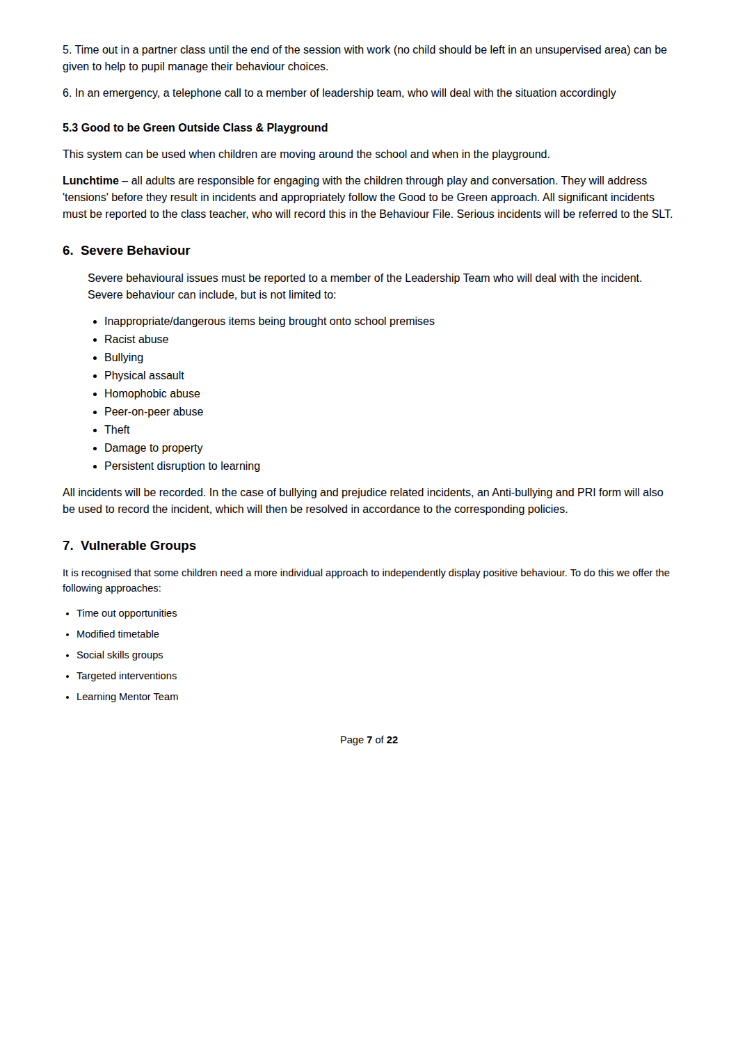5. Time out in a partner class until the end of the session with work (no child should be left in an unsupervised area) can be given to help to pupil manage their behaviour choices.
6. In an emergency, a telephone call to a member of leadership team, who will deal with the situation accordingly
5.3 Good to be Green Outside Class & Playground
This system can be used when children are moving around the school and when in the playground.
Lunchtime – all adults are responsible for engaging with the children through play and conversation. They will address 'tensions' before they result in incidents and appropriately follow the Good to be Green approach. All significant incidents must be reported to the class teacher, who will record this in the Behaviour File. Serious incidents will be referred to the SLT.
6. Severe Behaviour
Severe behavioural issues must be reported to a member of the Leadership Team who will deal with the incident. Severe behaviour can include, but is not limited to:
Inappropriate/dangerous items being brought onto school premises
Racist abuse
Bullying
Physical assault
Homophobic abuse
Peer-on-peer abuse
Theft
Damage to property
Persistent disruption to learning
All incidents will be recorded. In the case of bullying and prejudice related incidents, an Anti-bullying and PRI form will also be used to record the incident, which will then be resolved in accordance to the corresponding policies.
7. Vulnerable Groups
It is recognised that some children need a more individual approach to independently display positive behaviour. To do this we offer the following approaches:
Time out opportunities
Modified timetable
Social skills groups
Targeted interventions
Learning Mentor Team
Page 7 of 22